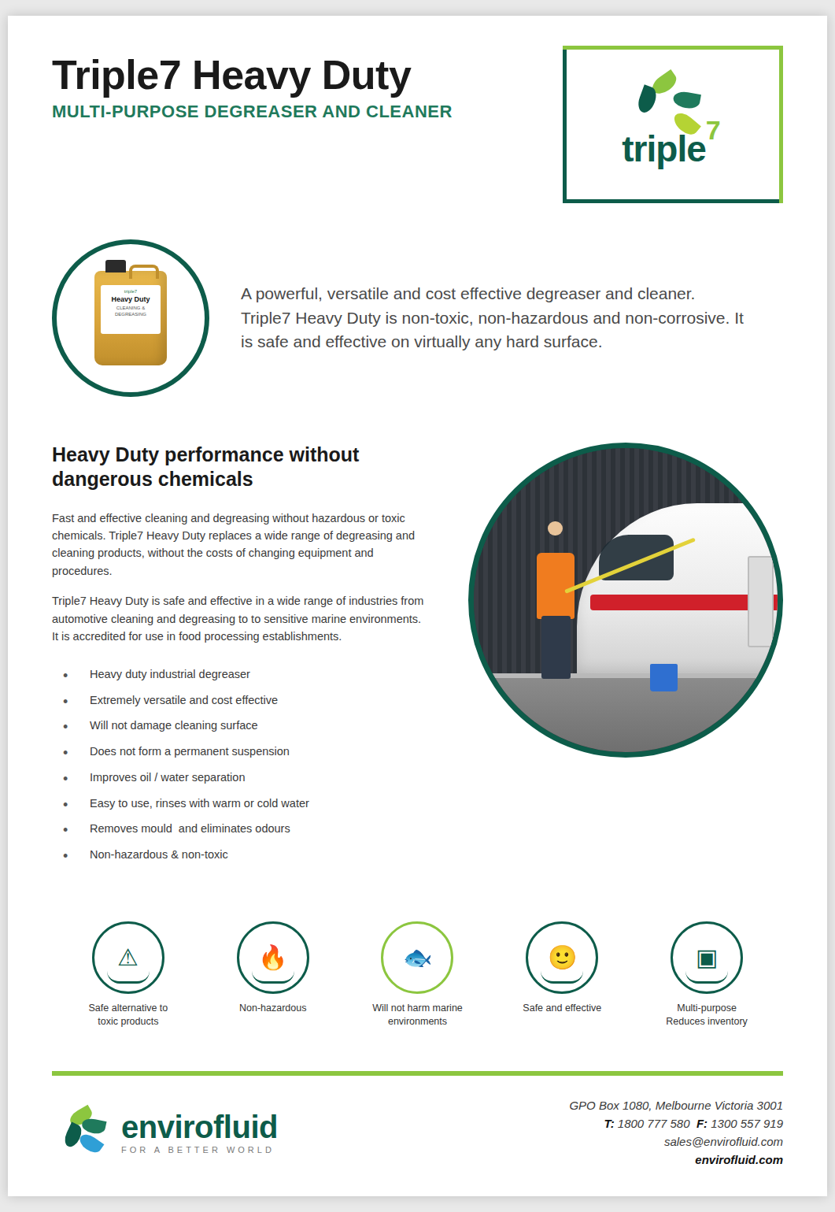Triple7 Heavy Duty
Multi-purpose degreaser and cleaner
triple7
triple7 Heavy Duty CLEANING & DEGREASING
A powerful, versatile and cost effective degreaser and cleaner. Triple7 Heavy Duty is non-toxic, non-hazardous and non-corrosive. It is safe and effective on virtually any hard surface.
Heavy Duty performance without
dangerous chemicals
Fast and effective cleaning and degreasing without hazardous or toxic chemicals. Triple7 Heavy Duty replaces a wide range of degreasing and cleaning products, without the costs of changing equipment and procedures.
Triple7 Heavy Duty is safe and effective in a wide range of industries from automotive cleaning and degreasing to to sensitive marine environments. It is accredited for use in food processing establishments.
Heavy duty industrial degreaser
Extremely versatile and cost effective
Will not damage cleaning surface
Does not form a permanent suspension
Improves oil / water separation
Easy to use, rinses with warm or cold water
Removes mould and eliminates odours
Non-hazardous & non-toxic
⚠
Safe alternative to
toxic products
🔥
Non-hazardous
🐟
Will not harm marine
environments
🙂
Safe and effective
▣
Multi-purpose
Reduces inventory
envirofluid
for a better world
GPO Box 1080, Melbourne Victoria 3001
T: 1800 777 580 F: 1300 557 919
sales@envirofluid.com
envirofluid.com